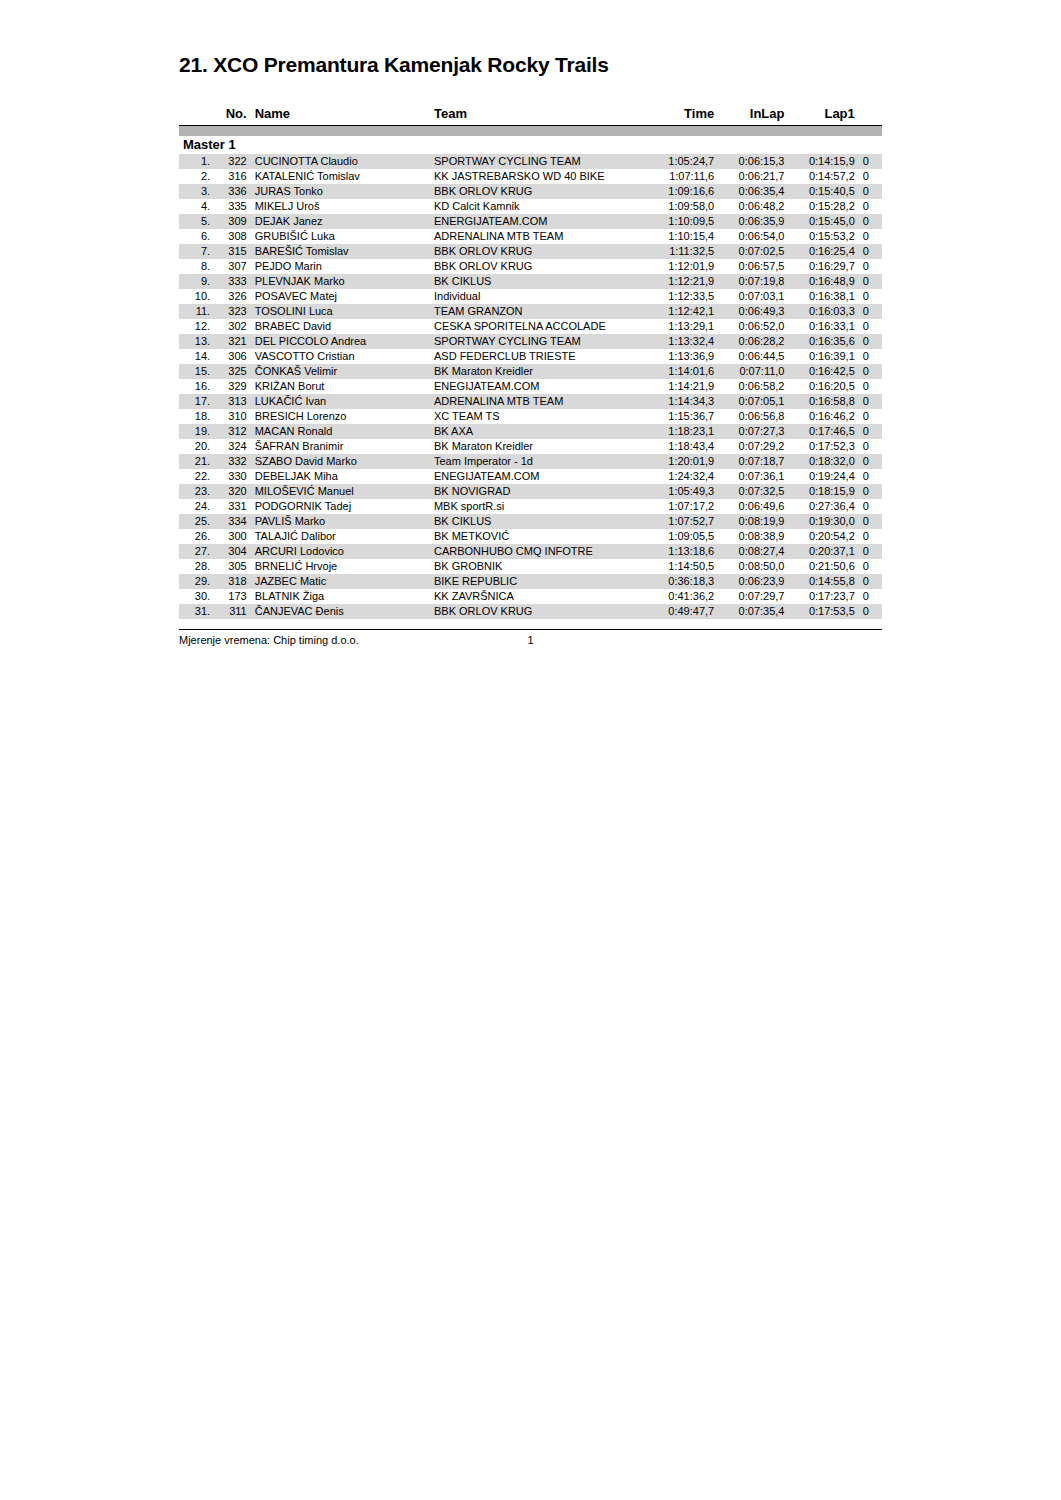21. XCO Premantura Kamenjak Rocky Trails
| | No. | Name | Team | Time | InLap | Lap1 | |
| --- | --- | --- | --- | --- | --- | --- | --- |
| Master 1 |
| 1. | 322 | CUCINOTTA Claudio | SPORTWAY CYCLING TEAM | 1:05:24,7 | 0:06:15,3 | 0:14:15,9 | 0 |
| 2. | 316 | KATALENIĆ Tomislav | KK JASTREBARSKO WD 40 BIKE | 1:07:11,6 | 0:06:21,7 | 0:14:57,2 | 0 |
| 3. | 336 | JURAS Tonko | BBK ORLOV KRUG | 1:09:16,6 | 0:06:35,4 | 0:15:40,5 | 0 |
| 4. | 335 | MIKELJ Uroš | KD Calcit Kamnik | 1:09:58,0 | 0:06:48,2 | 0:15:28,2 | 0 |
| 5. | 309 | DEJAK Janez | ENERGIJATEAM.COM | 1:10:09,5 | 0:06:35,9 | 0:15:45,0 | 0 |
| 6. | 308 | GRUBIŠIĆ Luka | ADRENALINA MTB TEAM | 1:10:15,4 | 0:06:54,0 | 0:15:53,2 | 0 |
| 7. | 315 | BAREŠIĆ Tomislav | BBK ORLOV KRUG | 1:11:32,5 | 0:07:02,5 | 0:16:25,4 | 0 |
| 8. | 307 | PEJDO Marin | BBK ORLOV KRUG | 1:12:01,9 | 0:06:57,5 | 0:16:29,7 | 0 |
| 9. | 333 | PLEVNJAK Marko | BK CIKLUS | 1:12:21,9 | 0:07:19,8 | 0:16:48,9 | 0 |
| 10. | 326 | POSAVEC Matej | Individual | 1:12:33,5 | 0:07:03,1 | 0:16:38,1 | 0 |
| 11. | 323 | TOSOLINI Luca | TEAM GRANZON | 1:12:42,1 | 0:06:49,3 | 0:16:03,3 | 0 |
| 12. | 302 | BRABEC David | CESKA SPORITELNA ACCOLADE | 1:13:29,1 | 0:06:52,0 | 0:16:33,1 | 0 |
| 13. | 321 | DEL PICCOLO Andrea | SPORTWAY CYCLING TEAM | 1:13:32,4 | 0:06:28,2 | 0:16:35,6 | 0 |
| 14. | 306 | VASCOTTO Cristian | ASD FEDERCLUB TRIESTE | 1:13:36,9 | 0:06:44,5 | 0:16:39,1 | 0 |
| 15. | 325 | ČONKAŠ Velimir | BK Maraton Kreidler | 1:14:01,6 | 0:07:11,0 | 0:16:42,5 | 0 |
| 16. | 329 | KRIŽAN Borut | ENEGIJATEAM.COM | 1:14:21,9 | 0:06:58,2 | 0:16:20,5 | 0 |
| 17. | 313 | LUKAČIĆ Ivan | ADRENALINA MTB TEAM | 1:14:34,3 | 0:07:05,1 | 0:16:58,8 | 0 |
| 18. | 310 | BRESICH Lorenzo | XC TEAM TS | 1:15:36,7 | 0:06:56,8 | 0:16:46,2 | 0 |
| 19. | 312 | MACAN Ronald | BK AXA | 1:18:23,1 | 0:07:27,3 | 0:17:46,5 | 0 |
| 20. | 324 | ŠAFRAN Branimir | BK Maraton Kreidler | 1:18:43,4 | 0:07:29,2 | 0:17:52,3 | 0 |
| 21. | 332 | SZABO David Marko | Team Imperator - 1d | 1:20:01,9 | 0:07:18,7 | 0:18:32,0 | 0 |
| 22. | 330 | DEBELJAK Miha | ENEGIJATEAM.COM | 1:24:32,4 | 0:07:36,1 | 0:19:24,4 | 0 |
| 23. | 320 | MILOŠEVIĆ Manuel | BK NOVIGRAD | 1:05:49,3 | 0:07:32,5 | 0:18:15,9 | 0 |
| 24. | 331 | PODGORNIK Tadej | MBK sportR.si | 1:07:17,2 | 0:06:49,6 | 0:27:36,4 | 0 |
| 25. | 334 | PAVLIŠ Marko | BK CIKLUS | 1:07:52,7 | 0:08:19,9 | 0:19:30,0 | 0 |
| 26. | 300 | TALAJIĆ Dalibor | BK METKOVIĆ | 1:09:05,5 | 0:08:38,9 | 0:20:54,2 | 0 |
| 27. | 304 | ARCURI Lodovico | CARBONHUBO CMQ INFOTRE | 1:13:18,6 | 0:08:27,4 | 0:20:37,1 | 0 |
| 28. | 305 | BRNELIĆ Hrvoje | BK GROBNIK | 1:14:50,5 | 0:08:50,0 | 0:21:50,6 | 0 |
| 29. | 318 | JAZBEC Matic | BIKE REPUBLIC | 0:36:18,3 | 0:06:23,9 | 0:14:55,8 | 0 |
| 30. | 173 | BLATNIK Žiga | KK ZAVRŠNICA | 0:41:36,2 | 0:07:29,7 | 0:17:23,7 | 0 |
| 31. | 311 | ČANJEVAC Đenis | BBK ORLOV KRUG | 0:49:47,7 | 0:07:35,4 | 0:17:53,5 | 0 |
Mjerenje vremena: Chip timing d.o.o.
1